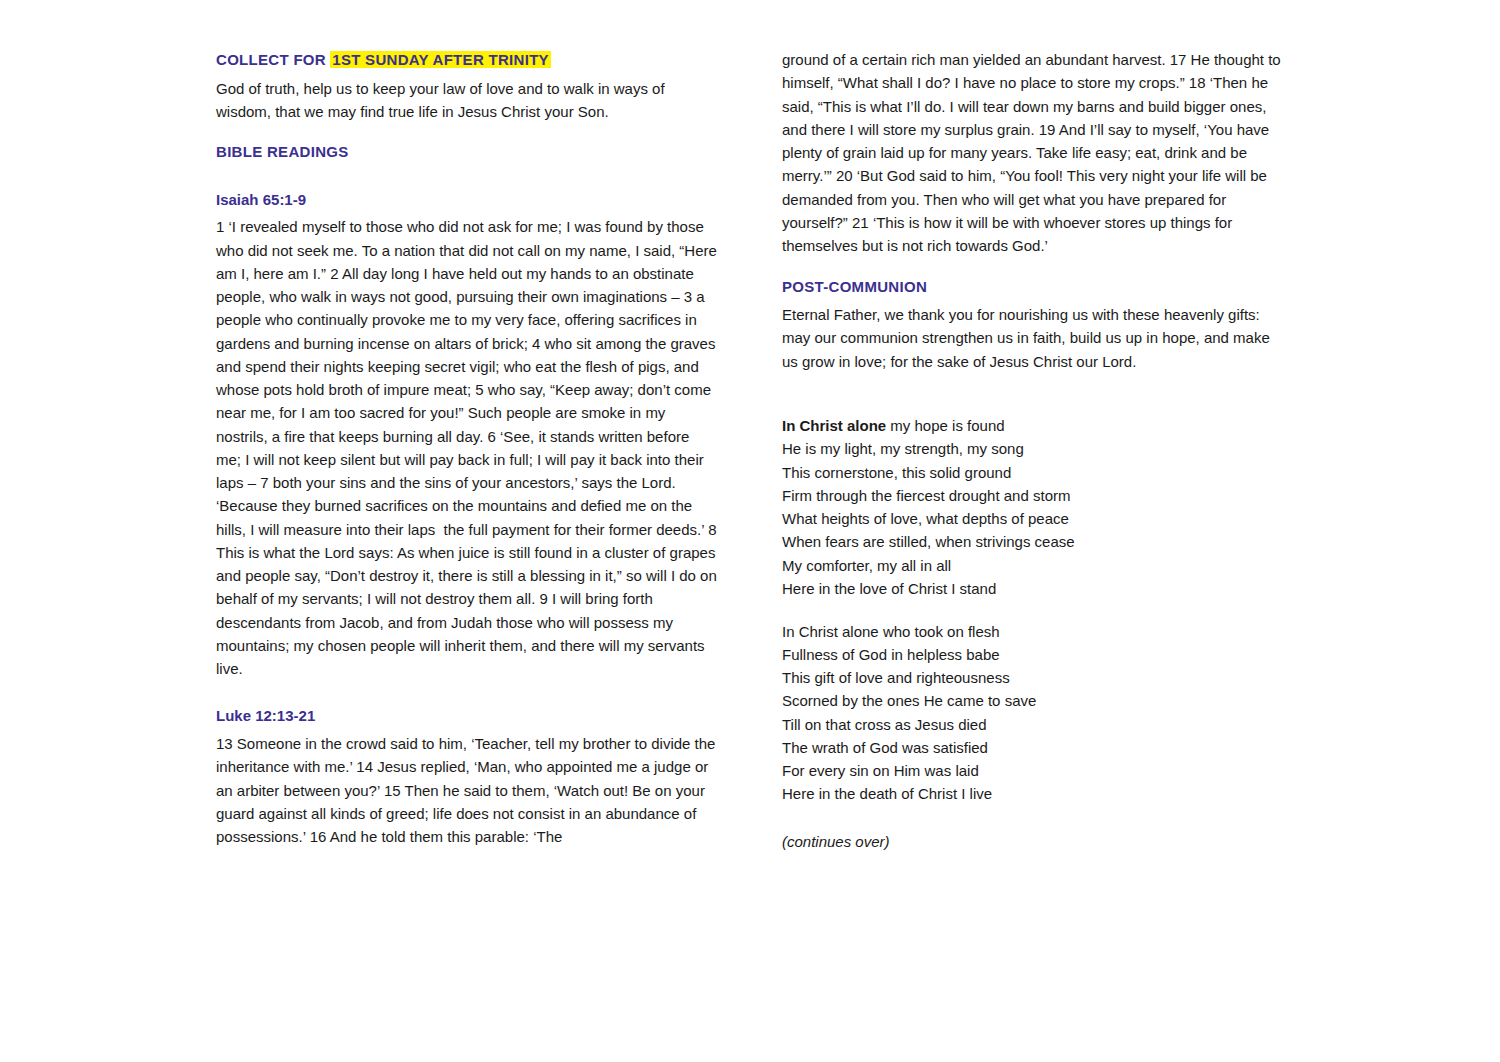COLLECT for 1st Sunday after Trinity
God of truth, help us to keep your law of love and to walk in ways of wisdom, that we may find true life in Jesus Christ your Son.
BIBLE READINGS
Isaiah 65:1-9
1 ‘I revealed myself to those who did not ask for me; I was found by those who did not seek me. To a nation that did not call on my name, I said, “Here am I, here am I.” 2 All day long I have held out my hands to an obstinate people, who walk in ways not good, pursuing their own imaginations – 3 a people who continually provoke me to my very face, offering sacrifices in gardens and burning incense on altars of brick; 4 who sit among the graves and spend their nights keeping secret vigil; who eat the flesh of pigs, and whose pots hold broth of impure meat; 5 who say, “Keep away; don’t come near me, for I am too sacred for you!” Such people are smoke in my nostrils, a fire that keeps burning all day. 6 ‘See, it stands written before me; I will not keep silent but will pay back in full; I will pay it back into their laps – 7 both your sins and the sins of your ancestors,’ says the Lord. ‘Because they burned sacrifices on the mountains and defied me on the hills, I will measure into their laps the full payment for their former deeds.’ 8 This is what the Lord says: As when juice is still found in a cluster of grapes and people say, “Don’t destroy it, there is still a blessing in it,” so will I do on behalf of my servants; I will not destroy them all. 9 I will bring forth descendants from Jacob, and from Judah those who will possess my mountains; my chosen people will inherit them, and there will my servants live.
Luke 12:13-21
13 Someone in the crowd said to him, ‘Teacher, tell my brother to divide the inheritance with me.’ 14 Jesus replied, ‘Man, who appointed me a judge or an arbiter between you?’ 15 Then he said to them, ‘Watch out! Be on your guard against all kinds of greed; life does not consist in an abundance of possessions.’ 16 And he told them this parable: ‘The
ground of a certain rich man yielded an abundant harvest. 17 He thought to himself, “What shall I do? I have no place to store my crops.” 18 ‘Then he said, “This is what I’ll do. I will tear down my barns and build bigger ones, and there I will store my surplus grain. 19 And I’ll say to myself, ‘You have plenty of grain laid up for many years. Take life easy; eat, drink and be merry.’” 20 ‘But God said to him, “You fool! This very night your life will be demanded from you. Then who will get what you have prepared for yourself?” 21 ‘This is how it will be with whoever stores up things for themselves but is not rich towards God.’
POST-COMMUNION
Eternal Father, we thank you for nourishing us with these heavenly gifts: may our communion strengthen us in faith, build us up in hope, and make us grow in love; for the sake of Jesus Christ our Lord.
In Christ alone my hope is found
He is my light, my strength, my song
This cornerstone, this solid ground
Firm through the fiercest drought and storm
What heights of love, what depths of peace
When fears are stilled, when strivings cease
My comforter, my all in all
Here in the love of Christ I stand
In Christ alone who took on flesh
Fullness of God in helpless babe
This gift of love and righteousness
Scorned by the ones He came to save
Till on that cross as Jesus died
The wrath of God was satisfied
For every sin on Him was laid
Here in the death of Christ I live
(continues over)